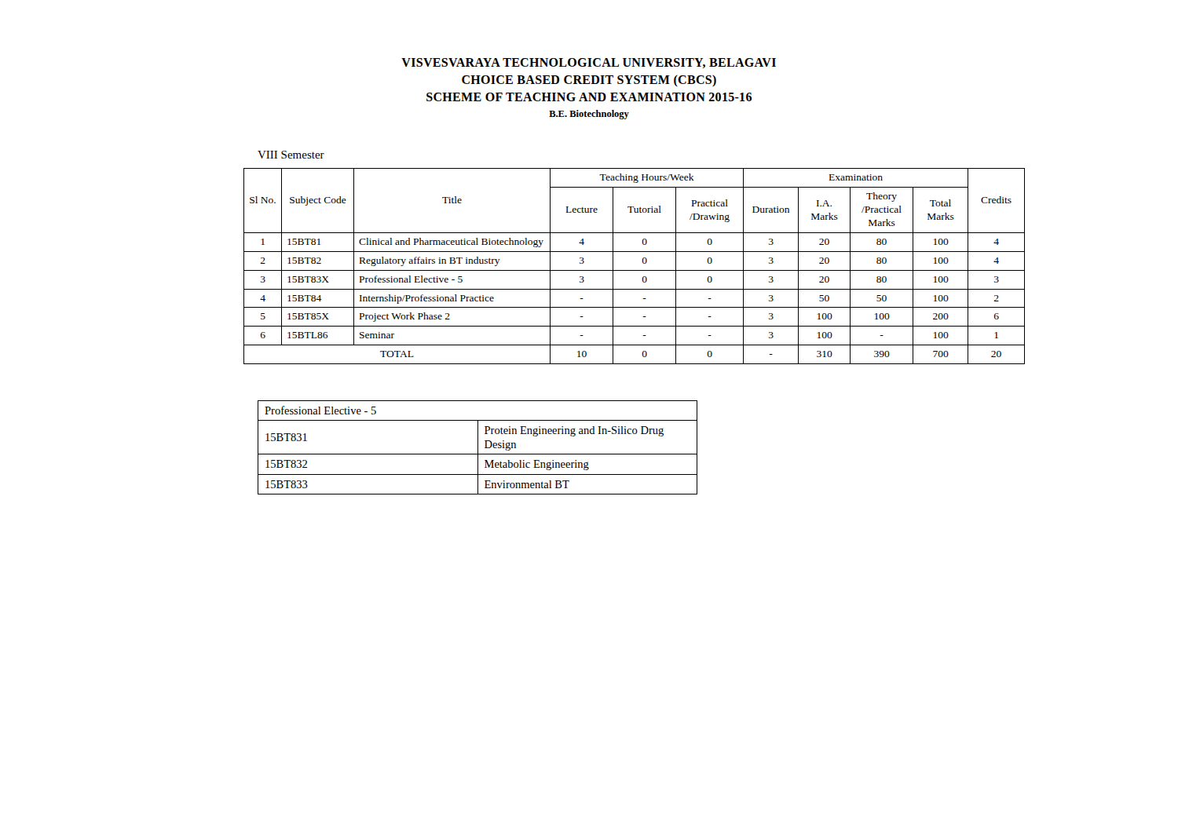VISVESVARAYA TECHNOLOGICAL UNIVERSITY, BELAGAVI
CHOICE BASED CREDIT SYSTEM (CBCS)
SCHEME OF TEACHING AND EXAMINATION 2015-16
B.E. Biotechnology
VIII Semester
| Sl No. | Subject Code | Title | Teaching Hours/Week | Examination | Credits |
| --- | --- | --- | --- | --- | --- |
| Lecture | Tutorial | Practical /Drawing | Duration | I.A. Marks | Theory /Practical Marks | Total Marks |
| 1 | 15BT81 | Clinical and Pharmaceutical Biotechnology | 4 | 0 | 0 | 3 | 20 | 80 | 100 | 4 |
| 2 | 15BT82 | Regulatory affairs in BT industry | 3 | 0 | 0 | 3 | 20 | 80 | 100 | 4 |
| 3 | 15BT83X | Professional Elective - 5 | 3 | 0 | 0 | 3 | 20 | 80 | 100 | 3 |
| 4 | 15BT84 | Internship/Professional Practice | - | - | - | 3 | 50 | 50 | 100 | 2 |
| 5 | 15BT85X | Project Work Phase 2 | - | - | - | 3 | 100 | 100 | 200 | 6 |
| 6 | 15BTL86 | Seminar | - | - | - | 3 | 100 | - | 100 | 1 |
| TOTAL | 10 | 0 | 0 | - | 310 | 390 | 700 | 20 |
| Professional Elective - 5 |
| 15BT831 | Protein Engineering and In-Silico Drug Design |
| 15BT832 | Metabolic Engineering |
| 15BT833 | Environmental BT |